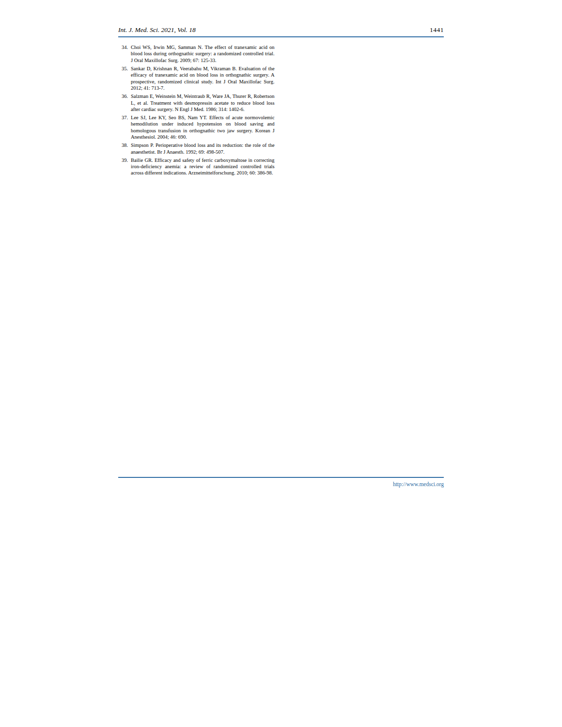Int. J. Med. Sci. 2021, Vol. 18 1441
34. Choi WS, Irwin MG, Samman N. The effect of tranexamic acid on blood loss during orthognathic surgery: a randomized controlled trial. J Oral Maxillofac Surg. 2009; 67: 125-33.
35. Sankar D, Krishnan R, Veerabahu M, Vikraman B. Evaluation of the efficacy of tranexamic acid on blood loss in orthognathic surgery. A prospective, randomized clinical study. Int J Oral Maxillofac Surg. 2012; 41: 713-7.
36. Salzman E, Weinstein M, Weintraub R, Ware JA, Thurer R, Robertson L, et al. Treatment with desmopressin acetate to reduce blood loss after cardiac surgery. N Engl J Med. 1986; 314: 1402-6.
37. Lee SJ, Lee KY, Seo BS, Nam YT. Effects of acute normovolemic hemodilution under induced hypotension on blood saving and homologous transfusion in orthognathic two jaw surgery. Korean J Anesthesiol. 2004; 46: 690.
38. Simpson P. Perioperative blood loss and its reduction: the role of the anaesthetist. Br J Anaesth. 1992; 69: 498-507.
39. Bailie GR. Efficacy and safety of ferric carboxymaltose in correcting iron-deficiency anemia: a review of randomized controlled trials across different indications. Arzneimittelforschung. 2010; 60: 386-98.
http://www.medsci.org